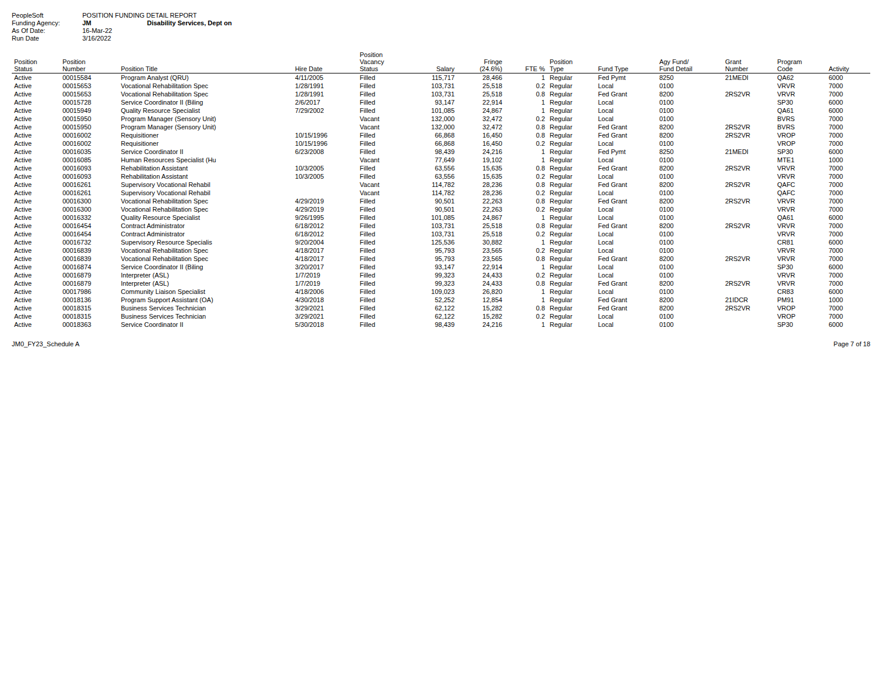PeopleSoft POSITION FUNDING DETAIL REPORT
Funding Agency: JM Disability Services, Dept on
As Of Date: 16-Mar-22
Run Date 3/16/2022
| Position Status | Position Number | Position Title | Hire Date | Position Vacancy Status | Salary | Fringe (24.6%) | FTE % | Position Type | Fund Type | Agy Fund/ Fund Detail | Grant Number | Program Code | Activity |
| --- | --- | --- | --- | --- | --- | --- | --- | --- | --- | --- | --- | --- | --- |
| Active | 00015584 | Program Analyst (QRU) | 4/11/2005 | Filled | 115,717 | 28,466 | 1 | Regular | Fed Pymt | 8250 | 21MEDI | QA62 | 6000 |
| Active | 00015653 | Vocational Rehabilitation Spec | 1/28/1991 | Filled | 103,731 | 25,518 | 0.2 | Regular | Local | 0100 | | VRVR | 7000 |
| Active | 00015653 | Vocational Rehabilitation Spec | 1/28/1991 | Filled | 103,731 | 25,518 | 0.8 | Regular | Fed Grant | 8200 | 2RS2VR | VRVR | 7000 |
| Active | 00015728 | Service Coordinator II (Biling | 2/6/2017 | Filled | 93,147 | 22,914 | 1 | Regular | Local | 0100 | | SP30 | 6000 |
| Active | 00015949 | Quality Resource Specialist | 7/29/2002 | Filled | 101,085 | 24,867 | 1 | Regular | Local | 0100 | | QA61 | 6000 |
| Active | 00015950 | Program Manager (Sensory Unit) | | Vacant | 132,000 | 32,472 | 0.2 | Regular | Local | 0100 | | BVRS | 7000 |
| Active | 00015950 | Program Manager (Sensory Unit) | | Vacant | 132,000 | 32,472 | 0.8 | Regular | Fed Grant | 8200 | 2RS2VR | BVRS | 7000 |
| Active | 00016002 | Requisitioner | 10/15/1996 | Filled | 66,868 | 16,450 | 0.8 | Regular | Fed Grant | 8200 | 2RS2VR | VROP | 7000 |
| Active | 00016002 | Requisitioner | 10/15/1996 | Filled | 66,868 | 16,450 | 0.2 | Regular | Local | 0100 | | VROP | 7000 |
| Active | 00016035 | Service Coordinator II | 6/23/2008 | Filled | 98,439 | 24,216 | 1 | Regular | Fed Pymt | 8250 | 21MEDI | SP30 | 6000 |
| Active | 00016085 | Human Resources Specialist (Hu | | Vacant | 77,649 | 19,102 | 1 | Regular | Local | 0100 | | MTE1 | 1000 |
| Active | 00016093 | Rehabilitation Assistant | 10/3/2005 | Filled | 63,556 | 15,635 | 0.8 | Regular | Fed Grant | 8200 | 2RS2VR | VRVR | 7000 |
| Active | 00016093 | Rehabilitation Assistant | 10/3/2005 | Filled | 63,556 | 15,635 | 0.2 | Regular | Local | 0100 | | VRVR | 7000 |
| Active | 00016261 | Supervisory Vocational Rehabil | | Vacant | 114,782 | 28,236 | 0.8 | Regular | Fed Grant | 8200 | 2RS2VR | QAFC | 7000 |
| Active | 00016261 | Supervisory Vocational Rehabil | | Vacant | 114,782 | 28,236 | 0.2 | Regular | Local | 0100 | | QAFC | 7000 |
| Active | 00016300 | Vocational Rehabilitation Spec | 4/29/2019 | Filled | 90,501 | 22,263 | 0.8 | Regular | Fed Grant | 8200 | 2RS2VR | VRVR | 7000 |
| Active | 00016300 | Vocational Rehabilitation Spec | 4/29/2019 | Filled | 90,501 | 22,263 | 0.2 | Regular | Local | 0100 | | VRVR | 7000 |
| Active | 00016332 | Quality Resource Specialist | 9/26/1995 | Filled | 101,085 | 24,867 | 1 | Regular | Local | 0100 | | QA61 | 6000 |
| Active | 00016454 | Contract Administrator | 6/18/2012 | Filled | 103,731 | 25,518 | 0.8 | Regular | Fed Grant | 8200 | 2RS2VR | VRVR | 7000 |
| Active | 00016454 | Contract Administrator | 6/18/2012 | Filled | 103,731 | 25,518 | 0.2 | Regular | Local | 0100 | | VRVR | 7000 |
| Active | 00016732 | Supervisory Resource Specialis | 9/20/2004 | Filled | 125,536 | 30,882 | 1 | Regular | Local | 0100 | | CR81 | 6000 |
| Active | 00016839 | Vocational Rehabilitation Spec | 4/18/2017 | Filled | 95,793 | 23,565 | 0.2 | Regular | Local | 0100 | | VRVR | 7000 |
| Active | 00016839 | Vocational Rehabilitation Spec | 4/18/2017 | Filled | 95,793 | 23,565 | 0.8 | Regular | Fed Grant | 8200 | 2RS2VR | VRVR | 7000 |
| Active | 00016874 | Service Coordinator II (Biling | 3/20/2017 | Filled | 93,147 | 22,914 | 1 | Regular | Local | 0100 | | SP30 | 6000 |
| Active | 00016879 | Interpreter (ASL) | 1/7/2019 | Filled | 99,323 | 24,433 | 0.2 | Regular | Local | 0100 | | VRVR | 7000 |
| Active | 00016879 | Interpreter (ASL) | 1/7/2019 | Filled | 99,323 | 24,433 | 0.8 | Regular | Fed Grant | 8200 | 2RS2VR | VRVR | 7000 |
| Active | 00017986 | Community Liaison Specialist | 4/18/2006 | Filled | 109,023 | 26,820 | 1 | Regular | Local | 0100 | | CR83 | 6000 |
| Active | 00018136 | Program Support Assistant (OA) | 4/30/2018 | Filled | 52,252 | 12,854 | 1 | Regular | Fed Grant | 8200 | 21IDCR | PM91 | 1000 |
| Active | 00018315 | Business Services Technician | 3/29/2021 | Filled | 62,122 | 15,282 | 0.8 | Regular | Fed Grant | 8200 | 2RS2VR | VROP | 7000 |
| Active | 00018315 | Business Services Technician | 3/29/2021 | Filled | 62,122 | 15,282 | 0.2 | Regular | Local | 0100 | | VROP | 7000 |
| Active | 00018363 | Service Coordinator II | 5/30/2018 | Filled | 98,439 | 24,216 | 1 | Regular | Local | 0100 | | SP30 | 6000 |
JM0_FY23_Schedule A Page 7 of 18